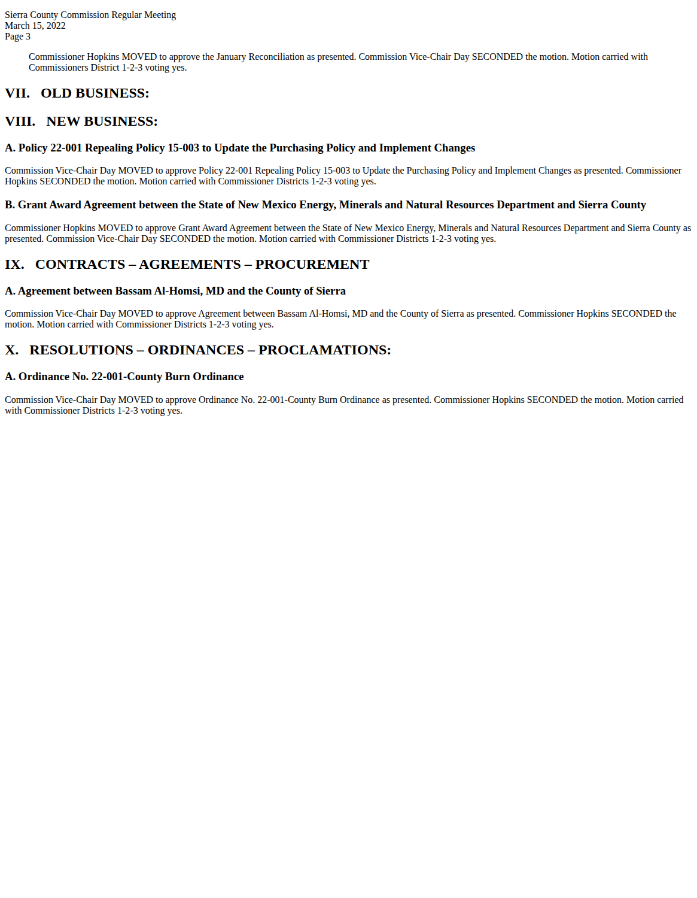Sierra County Commission Regular Meeting
March 15, 2022
Page 3
Commissioner Hopkins MOVED to approve the January Reconciliation as presented. Commission Vice-Chair Day SECONDED the motion. Motion carried with Commissioners District 1-2-3 voting yes.
VII. OLD BUSINESS:
VIII. NEW BUSINESS:
A. Policy 22-001 Repealing Policy 15-003 to Update the Purchasing Policy and Implement Changes
Commission Vice-Chair Day MOVED to approve Policy 22-001 Repealing Policy 15-003 to Update the Purchasing Policy and Implement Changes as presented. Commissioner Hopkins SECONDED the motion. Motion carried with Commissioner Districts 1-2-3 voting yes.
B. Grant Award Agreement between the State of New Mexico Energy, Minerals and Natural Resources Department and Sierra County
Commissioner Hopkins MOVED to approve Grant Award Agreement between the State of New Mexico Energy, Minerals and Natural Resources Department and Sierra County as presented. Commission Vice-Chair Day SECONDED the motion. Motion carried with Commissioner Districts 1-2-3 voting yes.
IX. CONTRACTS – AGREEMENTS – PROCUREMENT
A. Agreement between Bassam Al-Homsi, MD and the County of Sierra
Commission Vice-Chair Day MOVED to approve Agreement between Bassam Al-Homsi, MD and the County of Sierra as presented. Commissioner Hopkins SECONDED the motion. Motion carried with Commissioner Districts 1-2-3 voting yes.
X. RESOLUTIONS – ORDINANCES – PROCLAMATIONS:
A. Ordinance No. 22-001-County Burn Ordinance
Commission Vice-Chair Day MOVED to approve Ordinance No. 22-001-County Burn Ordinance as presented. Commissioner Hopkins SECONDED the motion. Motion carried with Commissioner Districts 1-2-3 voting yes.